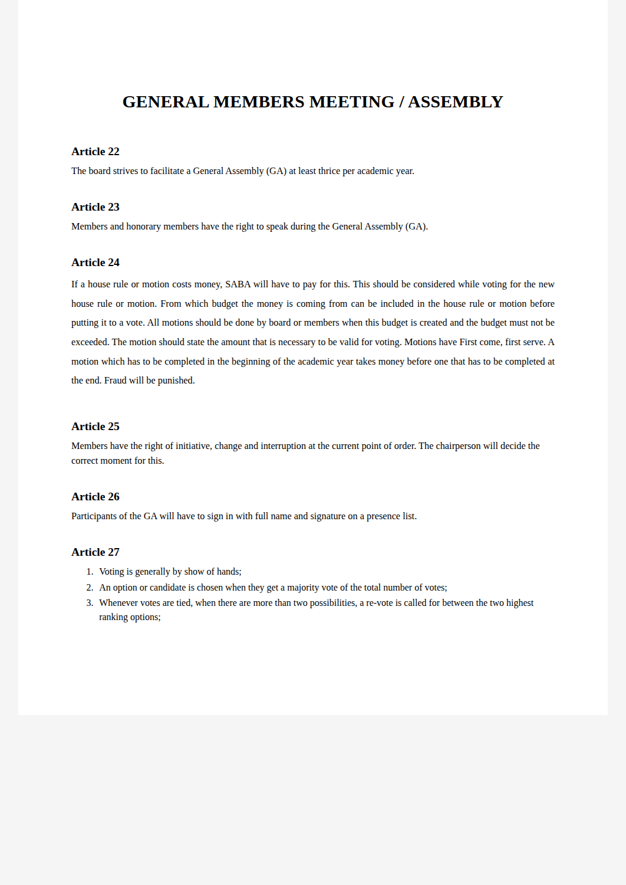GENERAL MEMBERS MEETING / ASSEMBLY
Article 22
The board strives to facilitate a General Assembly (GA) at least thrice per academic year.
Article 23
Members and honorary members have the right to speak during the General Assembly (GA).
Article 24
If a house rule or motion costs money, SABA will have to pay for this. This should be considered while voting for the new house rule or motion. From which budget the money is coming from can be included in the house rule or motion before putting it to a vote. All motions should be done by board or members when this budget is created and the budget must not be exceeded. The motion should state the amount that is necessary to be valid for voting. Motions have First come, first serve. A motion which has to be completed in the beginning of the academic year takes money before one that has to be completed at the end. Fraud will be punished.
Article 25
Members have the right of initiative, change and interruption at the current point of order. The chairperson will decide the correct moment for this.
Article 26
Participants of the GA will have to sign in with full name and signature on a presence list.
Article 27
Voting is generally by show of hands;
An option or candidate is chosen when they get a majority vote of the total number of votes;
Whenever votes are tied, when there are more than two possibilities, a re-vote is called for between the two highest ranking options;